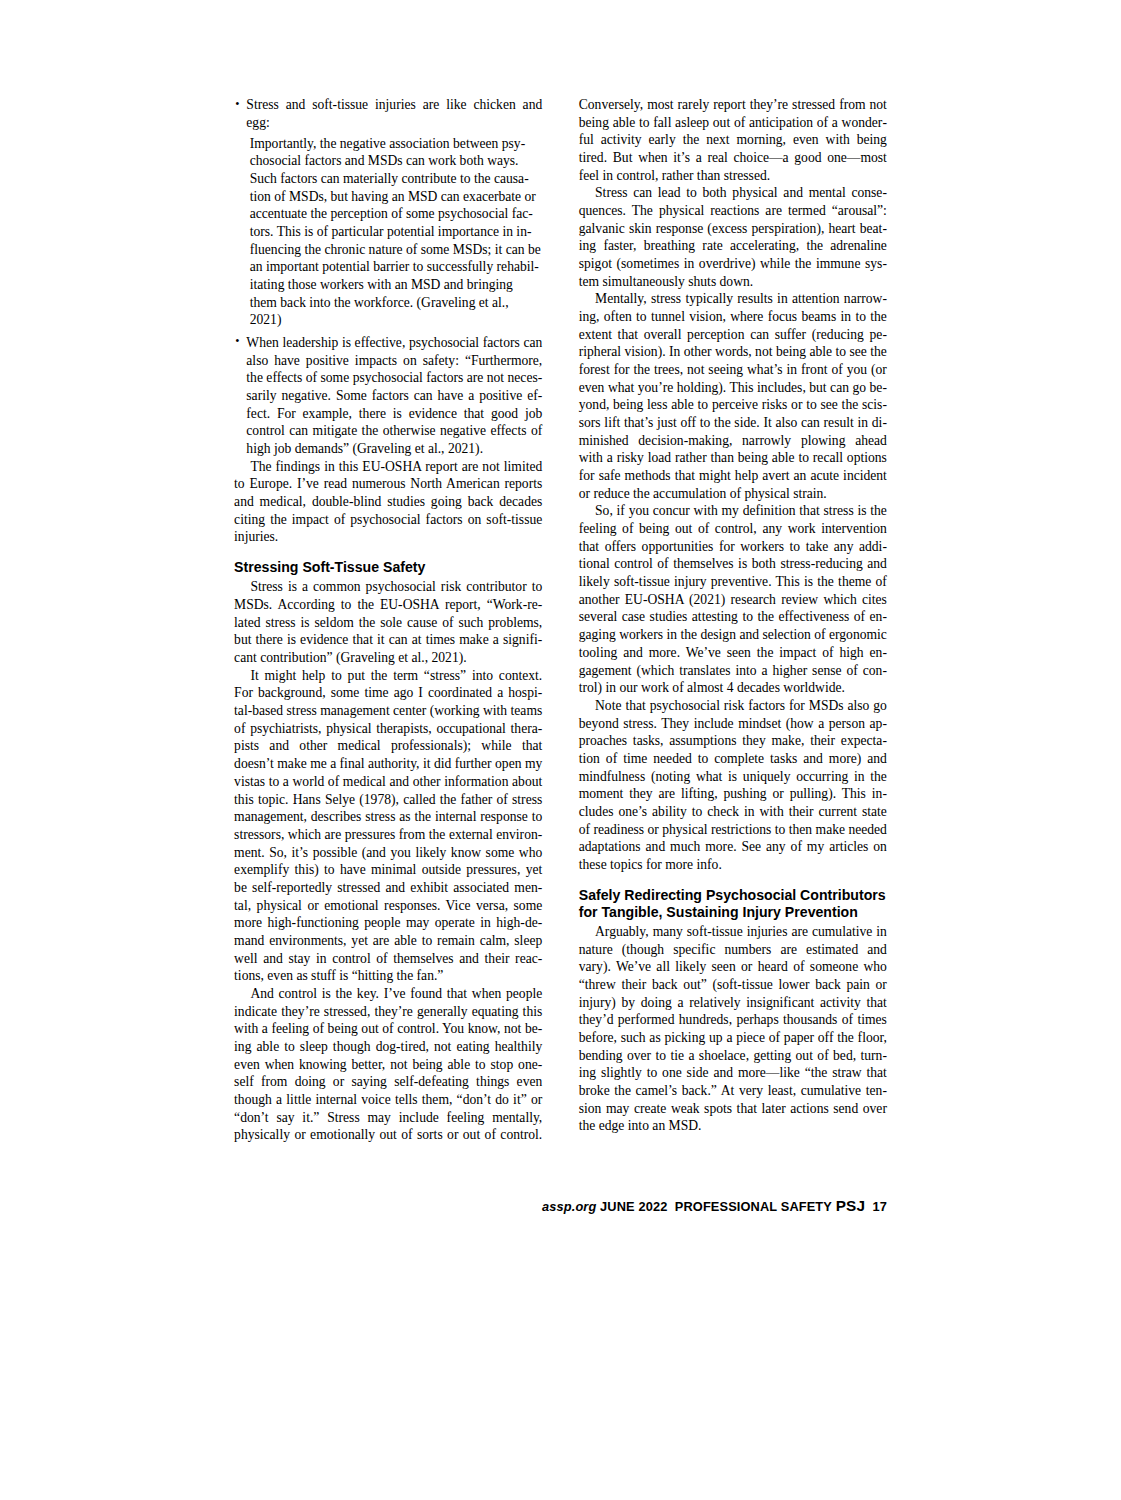Stress and soft-tissue injuries are like chicken and egg:
Importantly, the negative association between psychosocial factors and MSDs can work both ways. Such factors can materially contribute to the causation of MSDs, but having an MSD can exacerbate or accentuate the perception of some psychosocial factors. This is of particular potential importance in influencing the chronic nature of some MSDs; it can be an important potential barrier to successfully rehabilitating those workers with an MSD and bringing them back into the workforce. (Graveling et al., 2021)
When leadership is effective, psychosocial factors can also have positive impacts on safety: “Furthermore, the effects of some psychosocial factors are not necessarily negative. Some factors can have a positive effect. For example, there is evidence that good job control can mitigate the otherwise negative effects of high job demands” (Graveling et al., 2021).
The findings in this EU-OSHA report are not limited to Europe. I’ve read numerous North American reports and medical, double-blind studies going back decades citing the impact of psychosocial factors on soft-tissue injuries.
Stressing Soft-Tissue Safety
Stress is a common psychosocial risk contributor to MSDs. According to the EU-OSHA report, “Work-related stress is seldom the sole cause of such problems, but there is evidence that it can at times make a significant contribution” (Graveling et al., 2021).
It might help to put the term “stress” into context. For background, some time ago I coordinated a hospital-based stress management center (working with teams of psychiatrists, physical therapists, occupational therapists and other medical professionals); while that doesn’t make me a final authority, it did further open my vistas to a world of medical and other information about this topic. Hans Selye (1978), called the father of stress management, describes stress as the internal response to stressors, which are pressures from the external environment. So, it’s possible (and you likely know some who exemplify this) to have minimal outside pressures, yet be self-reportedly stressed and exhibit associated mental, physical or emotional responses. Vice versa, some more high-functioning people may operate in high-demand environments, yet are able to remain calm, sleep well and stay in control of themselves and their reactions, even as stuff is “hitting the fan.”
And control is the key. I’ve found that when people indicate they’re stressed, they’re generally equating this with a feeling of being out of control. You know, not being able to sleep though dog-tired, not eating healthily even when knowing better, not being able to stop oneself from doing or saying self-defeating things even though a little internal voice tells them, “don’t do it” or “don’t say it.” Stress may include feeling mentally, physically or emotionally out of sorts or out of control. Conversely, most rarely report they’re stressed from not being able to fall asleep out of anticipation of a wonderful activity early the next morning, even with being tired. But when it’s a real choice—a good one—most feel in control, rather than stressed.
Stress can lead to both physical and mental consequences. The physical reactions are termed “arousal”: galvanic skin response (excess perspiration), heart beating faster, breathing rate accelerating, the adrenaline spigot (sometimes in overdrive) while the immune system simultaneously shuts down.
Mentally, stress typically results in attention narrowing, often to tunnel vision, where focus beams in to the extent that overall perception can suffer (reducing peripheral vision). In other words, not being able to see the forest for the trees, not seeing what’s in front of you (or even what you’re holding). This includes, but can go beyond, being less able to perceive risks or to see the scissors lift that’s just off to the side. It also can result in diminished decision-making, narrowly plowing ahead with a risky load rather than being able to recall options for safe methods that might help avert an acute incident or reduce the accumulation of physical strain.
So, if you concur with my definition that stress is the feeling of being out of control, any work intervention that offers opportunities for workers to take any additional control of themselves is both stress-reducing and likely soft-tissue injury preventive. This is the theme of another EU-OSHA (2021) research review which cites several case studies attesting to the effectiveness of engaging workers in the design and selection of ergonomic tooling and more. We’ve seen the impact of high engagement (which translates into a higher sense of control) in our work of almost 4 decades worldwide.
Note that psychosocial risk factors for MSDs also go beyond stress. They include mindset (how a person approaches tasks, assumptions they make, their expectation of time needed to complete tasks and more) and mindfulness (noting what is uniquely occurring in the moment they are lifting, pushing or pulling). This includes one’s ability to check in with their current state of readiness or physical restrictions to then make needed adaptations and much more. See any of my articles on these topics for more info.
Safely Redirecting Psychosocial Contributors for Tangible, Sustaining Injury Prevention
Arguably, many soft-tissue injuries are cumulative in nature (though specific numbers are estimated and vary). We’ve all likely seen or heard of someone who “threw their back out” (soft-tissue lower back pain or injury) by doing a relatively insignificant activity that they’d performed hundreds, perhaps thousands of times before, such as picking up a piece of paper off the floor, bending over to tie a shoelace, getting out of bed, turning slightly to one side and more—like “the straw that broke the camel’s back.” At very least, cumulative tension may create weak spots that later actions send over the edge into an MSD.
assp.org JUNE 2022 PROFESSIONAL SAFETY PSJ 17